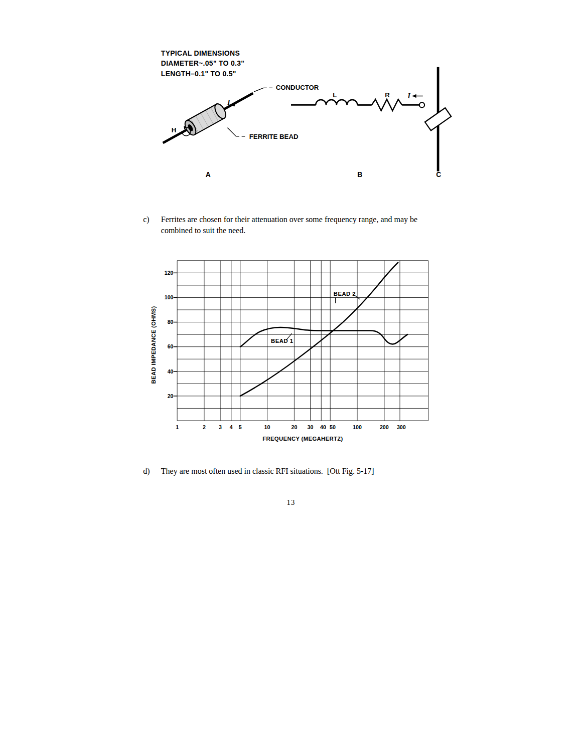TYPICAL DIMENSIONS
DIAMETER~.05" TO 0.3"
LENGTH–0.1" TO 0.5"
H I CONDUCTOR FERRITE BEAD A L R I B C
c)
Ferrites are chosen for their attenuation over some frequency range, and may be combined to suit the need.
20 40 60 80 100 120 1 2 3 4 5 10 20 30 40 50 100 200 300 FREQUENCY (MEGAHERTZ) BEAD IMPEDANCE (OHMS) BEAD 1 BEAD 2
d)
They are most often used in classic RFI situations. [Ott Fig. 5-17]
13